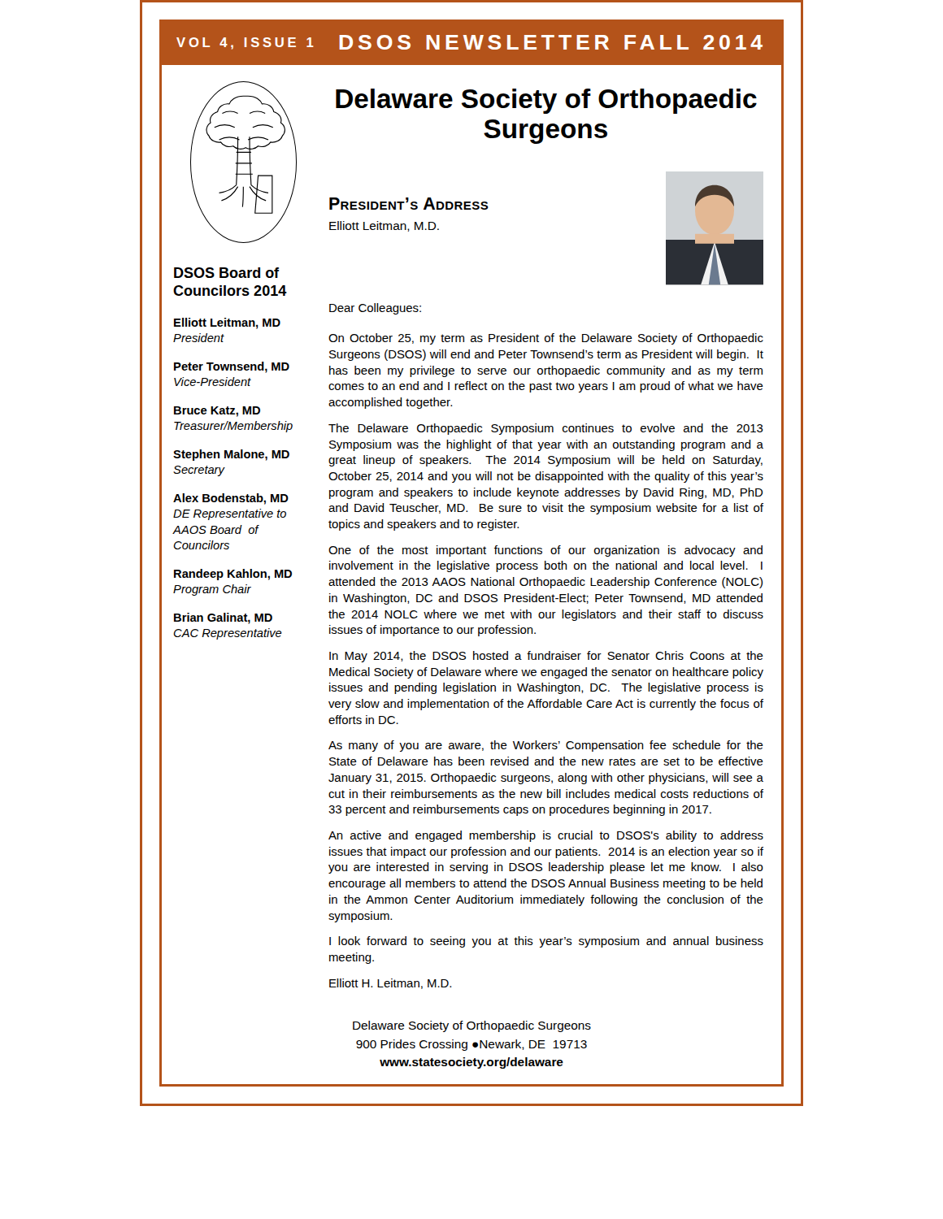VOL 4, ISSUE 1
DSOS NEWSLETTER FALL 2014
DSOS Board of Councilors 2014
Elliott Leitman, MD President
Peter Townsend, MD Vice-President
Bruce Katz, MD Treasurer/Membership
Stephen Malone, MD Secretary
Alex Bodenstab, MD DE Representative to AAOS Board of Councilors
Randeep Kahlon, MD Program Chair
Brian Galinat, MD CAC Representative
Delaware Society of Orthopaedic Surgeons
President’s Address
Elliott Leitman, M.D.
Dear Colleagues:
On October 25, my term as President of the Delaware Society of Orthopaedic Surgeons (DSOS) will end and Peter Townsend’s term as President will begin. It has been my privilege to serve our orthopaedic community and as my term comes to an end and I reflect on the past two years I am proud of what we have accomplished together.
The Delaware Orthopaedic Symposium continues to evolve and the 2013 Symposium was the highlight of that year with an outstanding program and a great lineup of speakers. The 2014 Symposium will be held on Saturday, October 25, 2014 and you will not be disappointed with the quality of this year’s program and speakers to include keynote addresses by David Ring, MD, PhD and David Teuscher, MD. Be sure to visit the symposium website for a list of topics and speakers and to register.
One of the most important functions of our organization is advocacy and involvement in the legislative process both on the national and local level. I attended the 2013 AAOS National Orthopaedic Leadership Conference (NOLC) in Washington, DC and DSOS President-Elect; Peter Townsend, MD attended the 2014 NOLC where we met with our legislators and their staff to discuss issues of importance to our profession.
In May 2014, the DSOS hosted a fundraiser for Senator Chris Coons at the Medical Society of Delaware where we engaged the senator on healthcare policy issues and pending legislation in Washington, DC. The legislative process is very slow and implementation of the Affordable Care Act is currently the focus of efforts in DC.
As many of you are aware, the Workers’ Compensation fee schedule for the State of Delaware has been revised and the new rates are set to be effective January 31, 2015. Orthopaedic surgeons, along with other physicians, will see a cut in their reimbursements as the new bill includes medical costs reductions of 33 percent and reimbursements caps on procedures beginning in 2017.
An active and engaged membership is crucial to DSOS's ability to address issues that impact our profession and our patients. 2014 is an election year so if you are interested in serving in DSOS leadership please let me know. I also encourage all members to attend the DSOS Annual Business meeting to be held in the Ammon Center Auditorium immediately following the conclusion of the symposium.
I look forward to seeing you at this year’s symposium and annual business meeting.
Elliott H. Leitman, M.D.
Delaware Society of Orthopaedic Surgeons
900 Prides Crossing ●Newark, DE 19713
www.statesociety.org/delaware